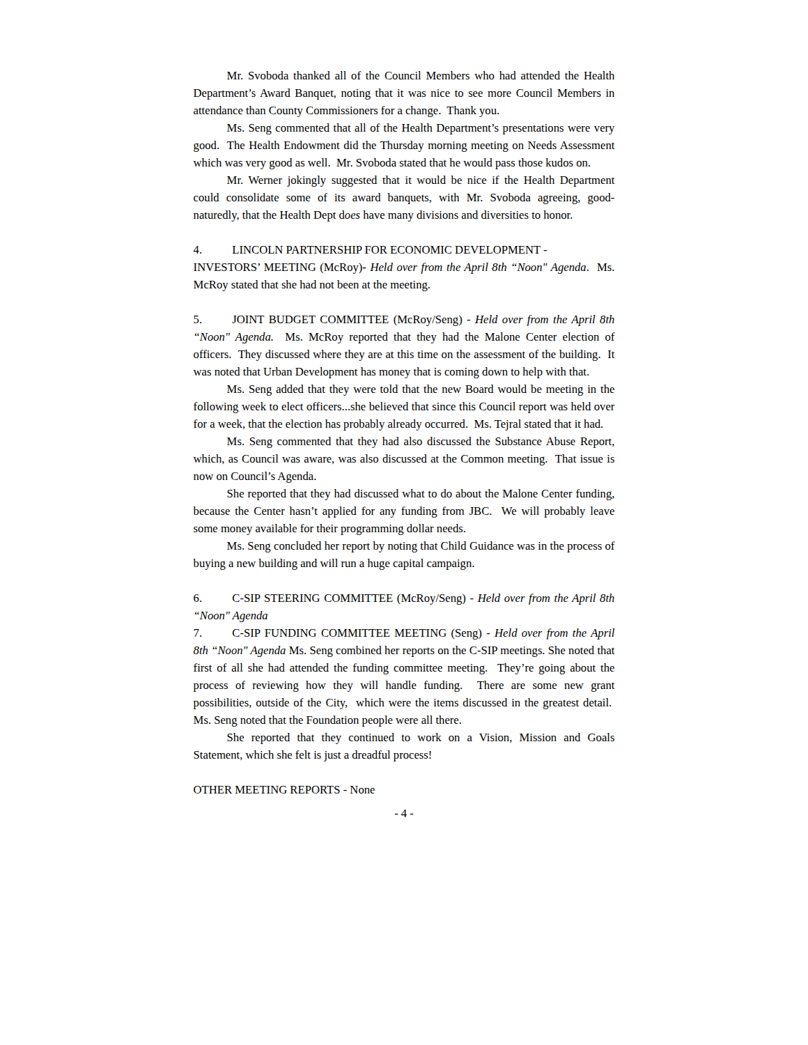Mr. Svoboda thanked all of the Council Members who had attended the Health Department’s Award Banquet, noting that it was nice to see more Council Members in attendance than County Commissioners for a change. Thank you.
Ms. Seng commented that all of the Health Department’s presentations were very good. The Health Endowment did the Thursday morning meeting on Needs Assessment which was very good as well. Mr. Svoboda stated that he would pass those kudos on.
Mr. Werner jokingly suggested that it would be nice if the Health Department could consolidate some of its award banquets, with Mr. Svoboda agreeing, good-naturedly, that the Health Dept does have many divisions and diversities to honor.
4. LINCOLN PARTNERSHIP FOR ECONOMIC DEVELOPMENT -
INVESTORS’ MEETING (McRoy)- Held over from the April 8th “Noon" Agenda. Ms. McRoy stated that she had not been at the meeting.
5. JOINT BUDGET COMMITTEE (McRoy/Seng) - Held over from the April 8th “Noon" Agenda. Ms. McRoy reported that they had the Malone Center election of officers. They discussed where they are at this time on the assessment of the building. It was noted that Urban Development has money that is coming down to help with that.
Ms. Seng added that they were told that the new Board would be meeting in the following week to elect officers...she believed that since this Council report was held over for a week, that the election has probably already occurred. Ms. Tejral stated that it had.
Ms. Seng commented that they had also discussed the Substance Abuse Report, which, as Council was aware, was also discussed at the Common meeting. That issue is now on Council’s Agenda.
She reported that they had discussed what to do about the Malone Center funding, because the Center hasn’t applied for any funding from JBC. We will probably leave some money available for their programming dollar needs.
Ms. Seng concluded her report by noting that Child Guidance was in the process of buying a new building and will run a huge capital campaign.
6. C-SIP STEERING COMMITTEE (McRoy/Seng) - Held over from the April 8th “Noon" Agenda
7. C-SIP FUNDING COMMITTEE MEETING (Seng) - Held over from the April 8th “Noon" Agenda Ms. Seng combined her reports on the C-SIP meetings. She noted that first of all she had attended the funding committee meeting. They’re going about the process of reviewing how they will handle funding. There are some new grant possibilities, outside of the City, which were the items discussed in the greatest detail. Ms. Seng noted that the Foundation people were all there.
She reported that they continued to work on a Vision, Mission and Goals Statement, which she felt is just a dreadful process!
OTHER MEETING REPORTS - None
- 4 -